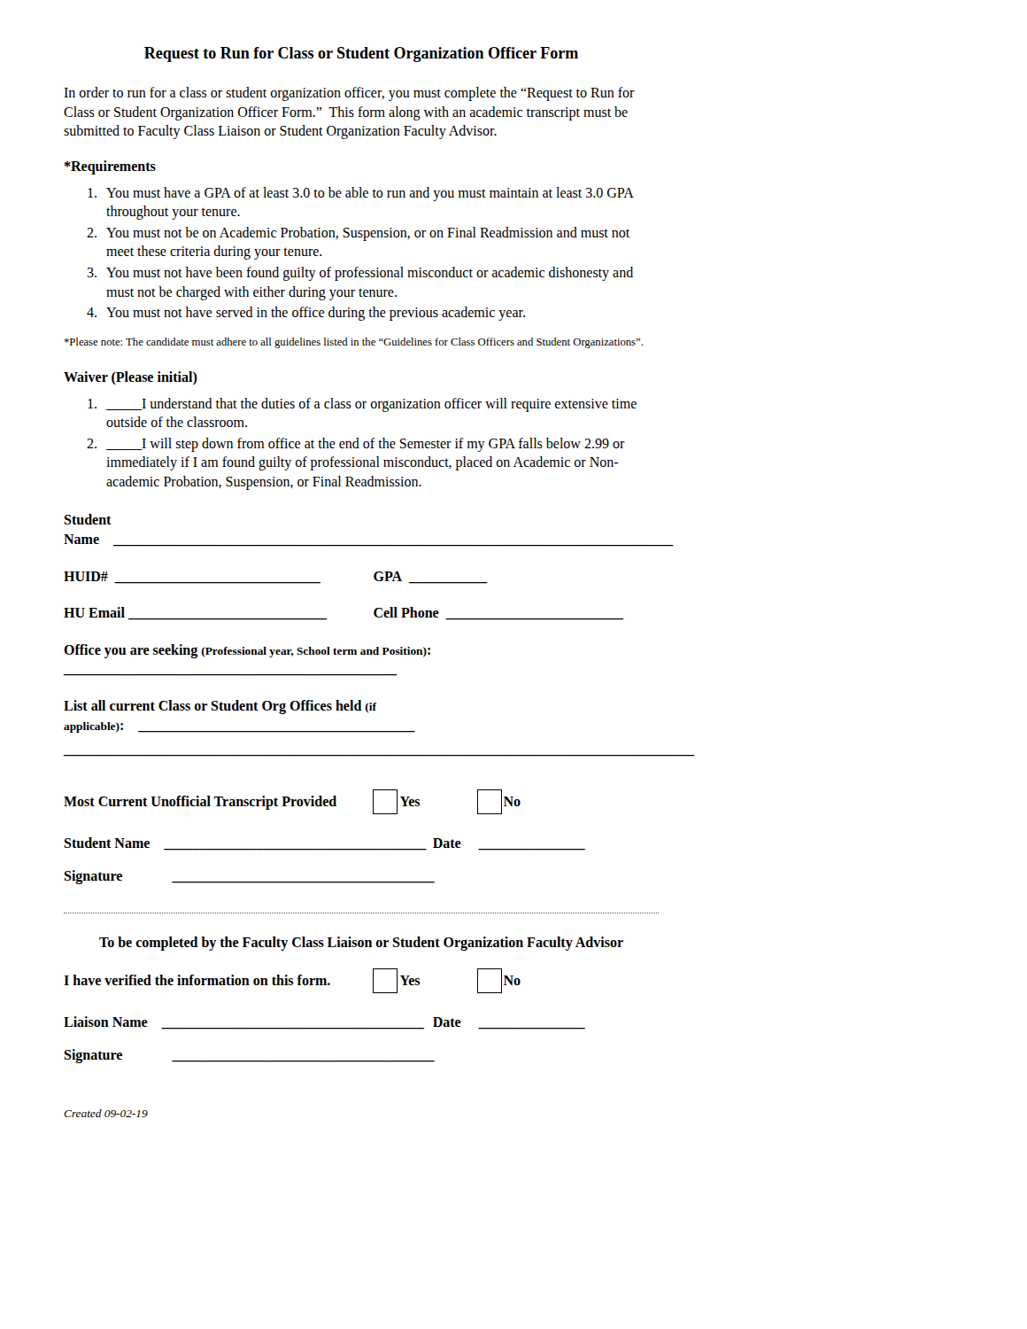Request to Run for Class or Student Organization Officer Form
In order to run for a class or student organization officer, you must complete the “Request to Run for Class or Student Organization Officer Form.” This form along with an academic transcript must be submitted to Faculty Class Liaison or Student Organization Faculty Advisor.
*Requirements
You must have a GPA of at least 3.0 to be able to run and you must maintain at least 3.0 GPA throughout your tenure.
You must not be on Academic Probation, Suspension, or on Final Readmission and must not meet these criteria during your tenure.
You must not have been found guilty of professional misconduct or academic dishonesty and must not be charged with either during your tenure.
You must not have served in the office during the previous academic year.
*Please note: The candidate must adhere to all guidelines listed in the “Guidelines for Class Officers and Student Organizations”.
Waiver (Please initial)
_____I understand that the duties of a class or organization officer will require extensive time outside of the classroom.
_____I will step down from office at the end of the Semester if my GPA falls below 2.99 or immediately if I am found guilty of professional misconduct, placed on Academic or Non-academic Probation, Suspension, or Final Readmission.
Student Name _______________________________________________________________________________
HUID# _____________________________
GPA ___________
HU Email ____________________________
Cell Phone _________________________
Office you are seeking (Professional year, School term and Position):
_______________________________________________
List all current Class or Student Org Offices held (if applicable): _______________________________________
_________________________________________________________________________________________
Most Current Unofficial Transcript Provided
Yes No
Student Name _____________________________________
Date _______________
Signature _____________________________________
To be completed by the Faculty Class Liaison or Student Organization Faculty Advisor
I have verified the information on this form.
Yes No
Liaison Name _____________________________________
Date _______________
Signature _____________________________________
Created 09-02-19